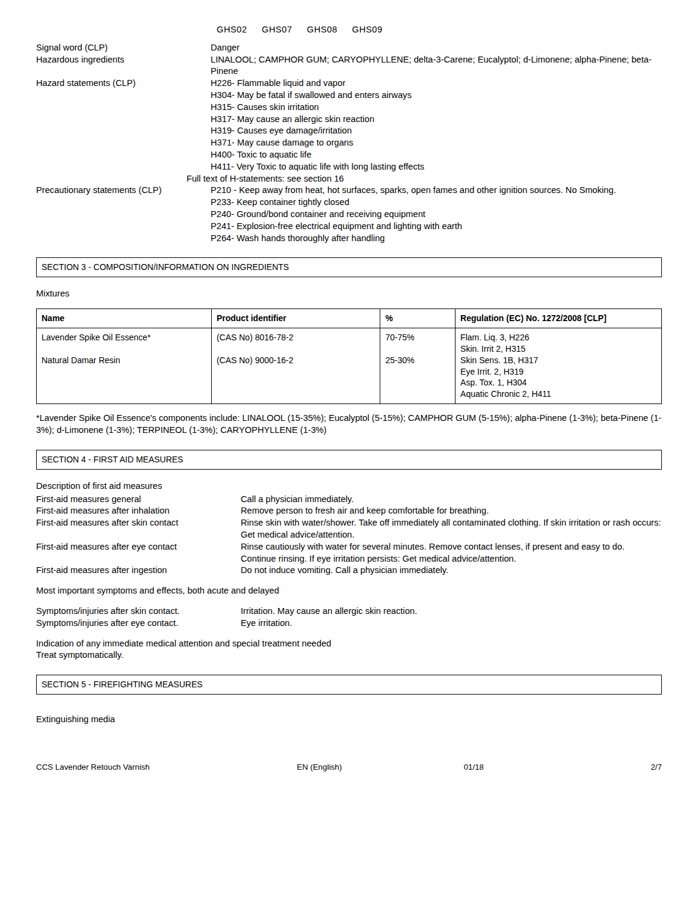GHS02 GHS07 GHS08 GHS09
Signal word (CLP)
Danger
Hazardous ingredients
LINALOOL; CAMPHOR GUM; CARYOPHYLLENE; delta-3-Carene; Eucalyptol; d-Limonene; alpha-Pinene; beta-Pinene
Hazard statements (CLP)
H226- Flammable liquid and vapor
H304- May be fatal if swallowed and enters airways
H315- Causes skin irritation
H317- May cause an allergic skin reaction
H319- Causes eye damage/irritation
H371- May cause damage to organs
H400- Toxic to aquatic life
H411- Very Toxic to aquatic life with long lasting effects
Full text of H-statements: see section 16
Precautionary statements (CLP)
P210 - Keep away from heat, hot surfaces, sparks, open fames and other ignition sources. No Smoking.
P233- Keep container tightly closed
P240- Ground/bond container and receiving equipment
P241- Explosion-free electrical equipment and lighting with earth
P264- Wash hands thoroughly after handling
SECTION 3 - COMPOSITION/INFORMATION ON INGREDIENTS
Mixtures
| Name | Product identifier | % | Regulation (EC) No. 1272/2008 [CLP] |
| --- | --- | --- | --- |
| Lavender Spike Oil Essence* Natural Damar Resin | (CAS No) 8016-78-2 (CAS No) 9000-16-2 | 70-75% 25-30% | Flam. Liq. 3, H226 Skin. Irrit 2, H315 Skin Sens. 1B, H317 Eye Irrit. 2, H319 Asp. Tox. 1, H304 Aquatic Chronic 2, H411 |
*Lavender Spike Oil Essence's components include: LINALOOL (15-35%); Eucalyptol (5-15%); CAMPHOR GUM (5-15%); alpha-Pinene (1-3%); beta-Pinene (1-3%); d-Limonene (1-3%); TERPINEOL (1-3%); CARYOPHYLLENE (1-3%)
SECTION 4 - FIRST AID MEASURES
Description of first aid measures
First-aid measures general
Call a physician immediately.
First-aid measures after inhalation
Remove person to fresh air and keep comfortable for breathing.
First-aid measures after skin contact
Rinse skin with water/shower. Take off immediately all contaminated clothing. If skin irritation or rash occurs: Get medical advice/attention.
First-aid measures after eye contact
Rinse cautiously with water for several minutes. Remove contact lenses, if present and easy to do. Continue rinsing. If eye irritation persists: Get medical advice/attention.
First-aid measures after ingestion
Do not induce vomiting. Call a physician immediately.
Most important symptoms and effects, both acute and delayed
Symptoms/injuries after skin contact.
Irritation. May cause an allergic skin reaction.
Symptoms/injuries after eye contact.
Eye irritation.
Indication of any immediate medical attention and special treatment needed
Treat symptomatically.
SECTION 5 - FIREFIGHTING MEASURES
Extinguishing media
CCS Lavender Retouch Varnish
EN (English)
01/18
2/7